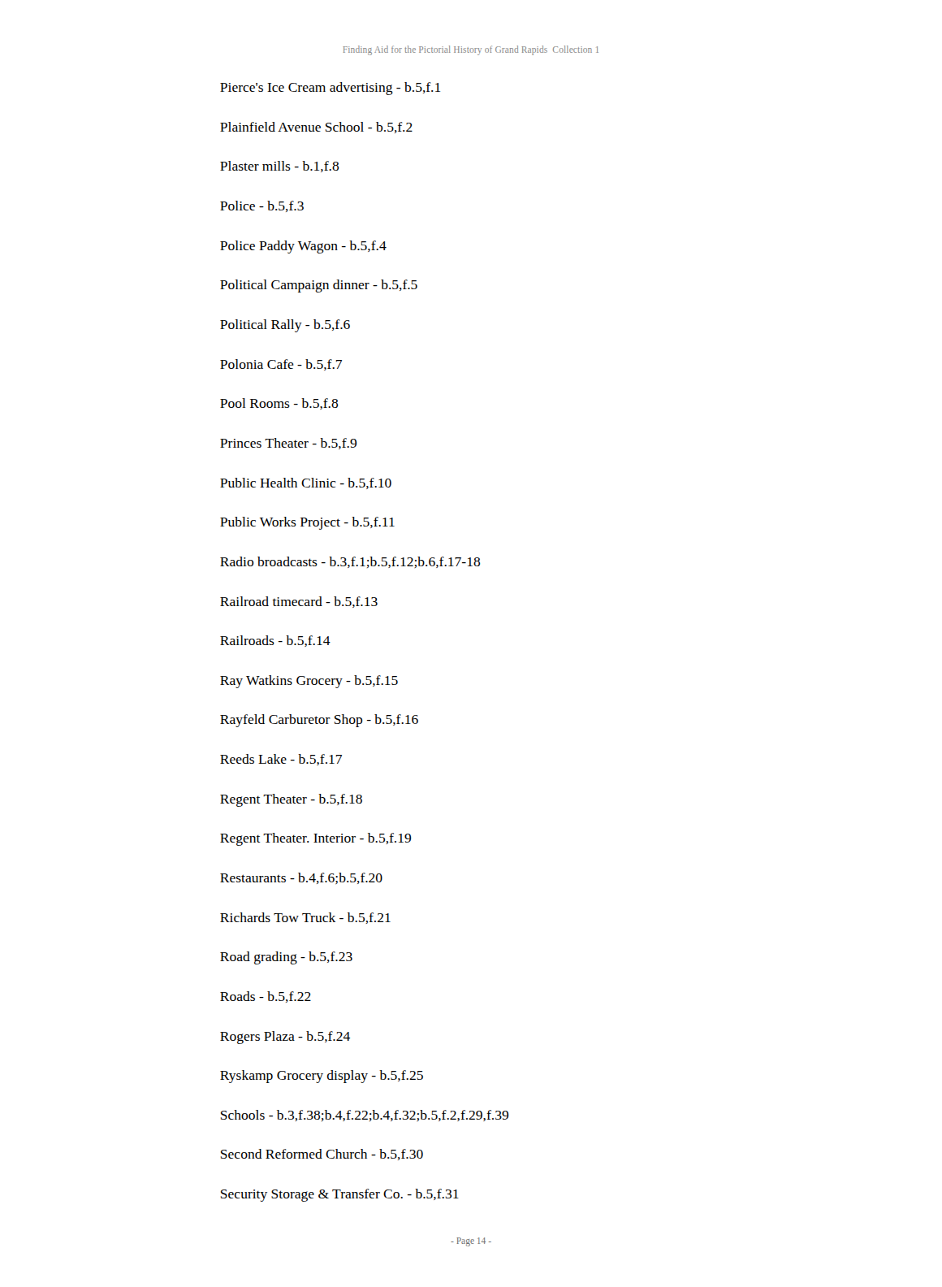Finding Aid for the Pictorial History of Grand Rapids Collection 1
Pierce's Ice Cream advertising - b.5,f.1
Plainfield Avenue School - b.5,f.2
Plaster mills - b.1,f.8
Police - b.5,f.3
Police Paddy Wagon - b.5,f.4
Political Campaign dinner - b.5,f.5
Political Rally - b.5,f.6
Polonia Cafe - b.5,f.7
Pool Rooms - b.5,f.8
Princes Theater - b.5,f.9
Public Health Clinic - b.5,f.10
Public Works Project - b.5,f.11
Radio broadcasts - b.3,f.1;b.5,f.12;b.6,f.17-18
Railroad timecard - b.5,f.13
Railroads - b.5,f.14
Ray Watkins Grocery - b.5,f.15
Rayfeld Carburetor Shop - b.5,f.16
Reeds Lake - b.5,f.17
Regent Theater - b.5,f.18
Regent Theater. Interior - b.5,f.19
Restaurants - b.4,f.6;b.5,f.20
Richards Tow Truck - b.5,f.21
Road grading - b.5,f.23
Roads - b.5,f.22
Rogers Plaza - b.5,f.24
Ryskamp Grocery display - b.5,f.25
Schools - b.3,f.38;b.4,f.22;b.4,f.32;b.5,f.2,f.29,f.39
Second Reformed Church - b.5,f.30
Security Storage & Transfer Co. - b.5,f.31
- Page 14 -